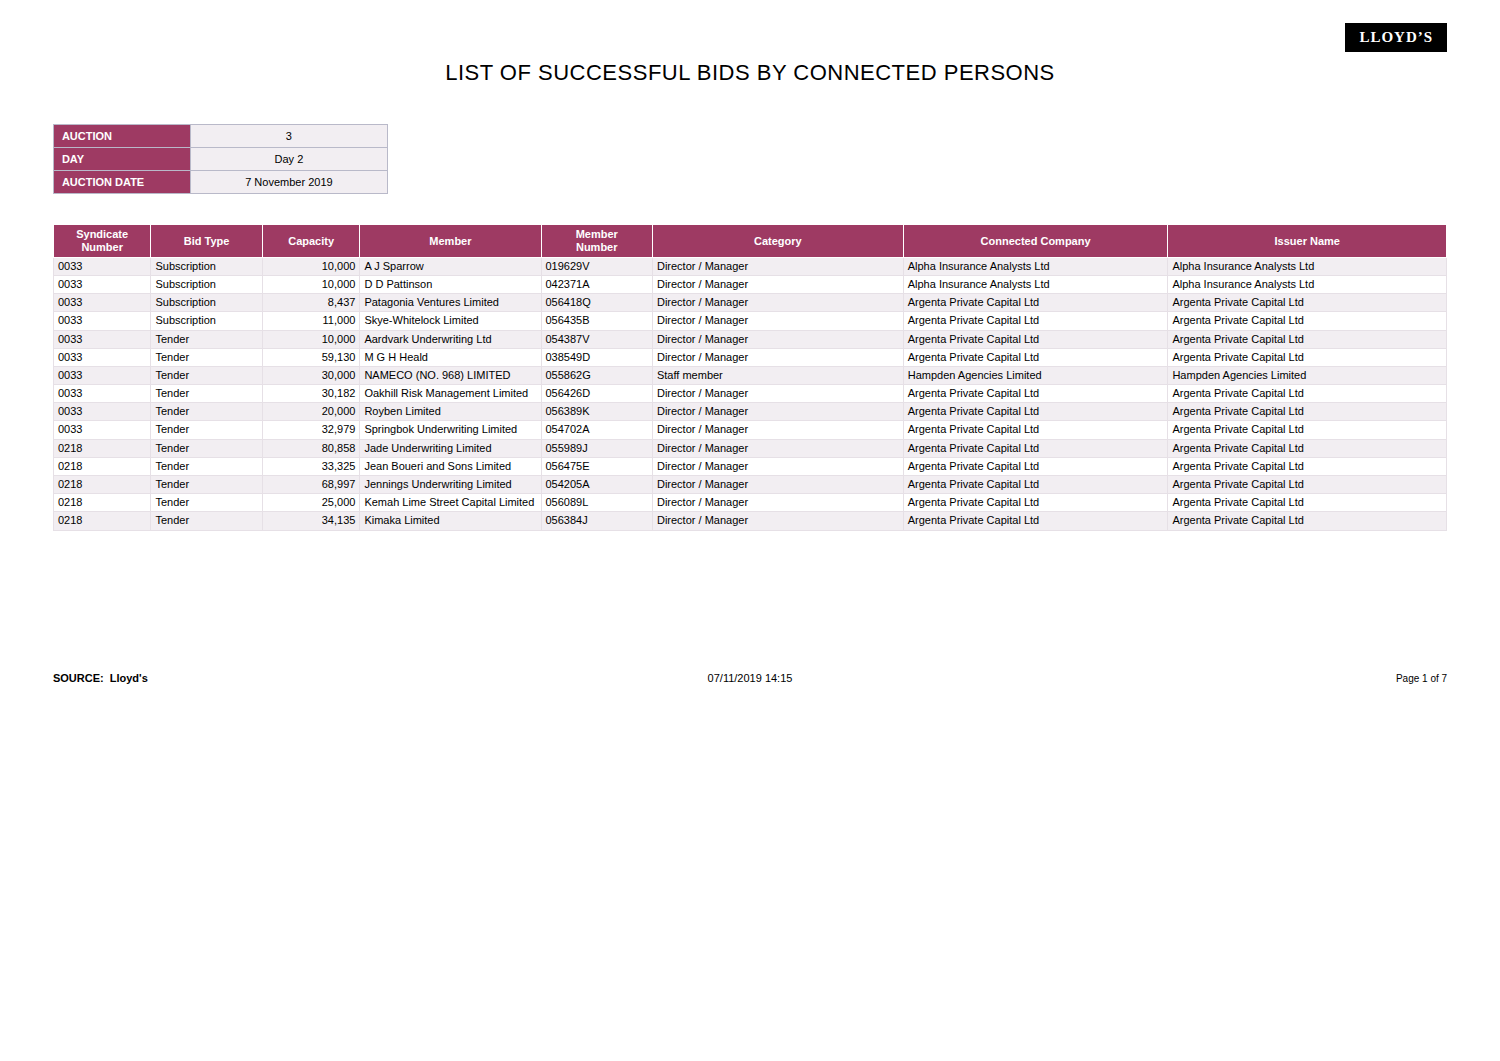LLOYD’S
LIST OF SUCCESSFUL BIDS BY CONNECTED PERSONS
| AUCTION | 3 |
| DAY | Day 2 |
| AUCTION DATE | 7 November 2019 |
| Syndicate Number | Bid Type | Capacity | Member | Member Number | Category | Connected Company | Issuer Name |
| --- | --- | --- | --- | --- | --- | --- | --- |
| 0033 | Subscription | 10,000 | A J Sparrow | 019629V | Director / Manager | Alpha Insurance Analysts Ltd | Alpha Insurance Analysts Ltd |
| 0033 | Subscription | 10,000 | D D Pattinson | 042371A | Director / Manager | Alpha Insurance Analysts Ltd | Alpha Insurance Analysts Ltd |
| 0033 | Subscription | 8,437 | Patagonia Ventures Limited | 056418Q | Director / Manager | Argenta Private Capital Ltd | Argenta Private Capital Ltd |
| 0033 | Subscription | 11,000 | Skye-Whitelock Limited | 056435B | Director / Manager | Argenta Private Capital Ltd | Argenta Private Capital Ltd |
| 0033 | Tender | 10,000 | Aardvark Underwriting Ltd | 054387V | Director / Manager | Argenta Private Capital Ltd | Argenta Private Capital Ltd |
| 0033 | Tender | 59,130 | M G H Heald | 038549D | Director / Manager | Argenta Private Capital Ltd | Argenta Private Capital Ltd |
| 0033 | Tender | 30,000 | NAMECO (NO. 968) LIMITED | 055862G | Staff member | Hampden Agencies Limited | Hampden Agencies Limited |
| 0033 | Tender | 30,182 | Oakhill Risk Management Limited | 056426D | Director / Manager | Argenta Private Capital Ltd | Argenta Private Capital Ltd |
| 0033 | Tender | 20,000 | Royben Limited | 056389K | Director / Manager | Argenta Private Capital Ltd | Argenta Private Capital Ltd |
| 0033 | Tender | 32,979 | Springbok Underwriting Limited | 054702A | Director / Manager | Argenta Private Capital Ltd | Argenta Private Capital Ltd |
| 0218 | Tender | 80,858 | Jade Underwriting Limited | 055989J | Director / Manager | Argenta Private Capital Ltd | Argenta Private Capital Ltd |
| 0218 | Tender | 33,325 | Jean Boueri and Sons Limited | 056475E | Director / Manager | Argenta Private Capital Ltd | Argenta Private Capital Ltd |
| 0218 | Tender | 68,997 | Jennings Underwriting Limited | 054205A | Director / Manager | Argenta Private Capital Ltd | Argenta Private Capital Ltd |
| 0218 | Tender | 25,000 | Kemah Lime Street Capital Limited | 056089L | Director / Manager | Argenta Private Capital Ltd | Argenta Private Capital Ltd |
| 0218 | Tender | 34,135 | Kimaka Limited | 056384J | Director / Manager | Argenta Private Capital Ltd | Argenta Private Capital Ltd |
SOURCE: Lloyd's 07/11/2019 14:15 Page 1 of 7